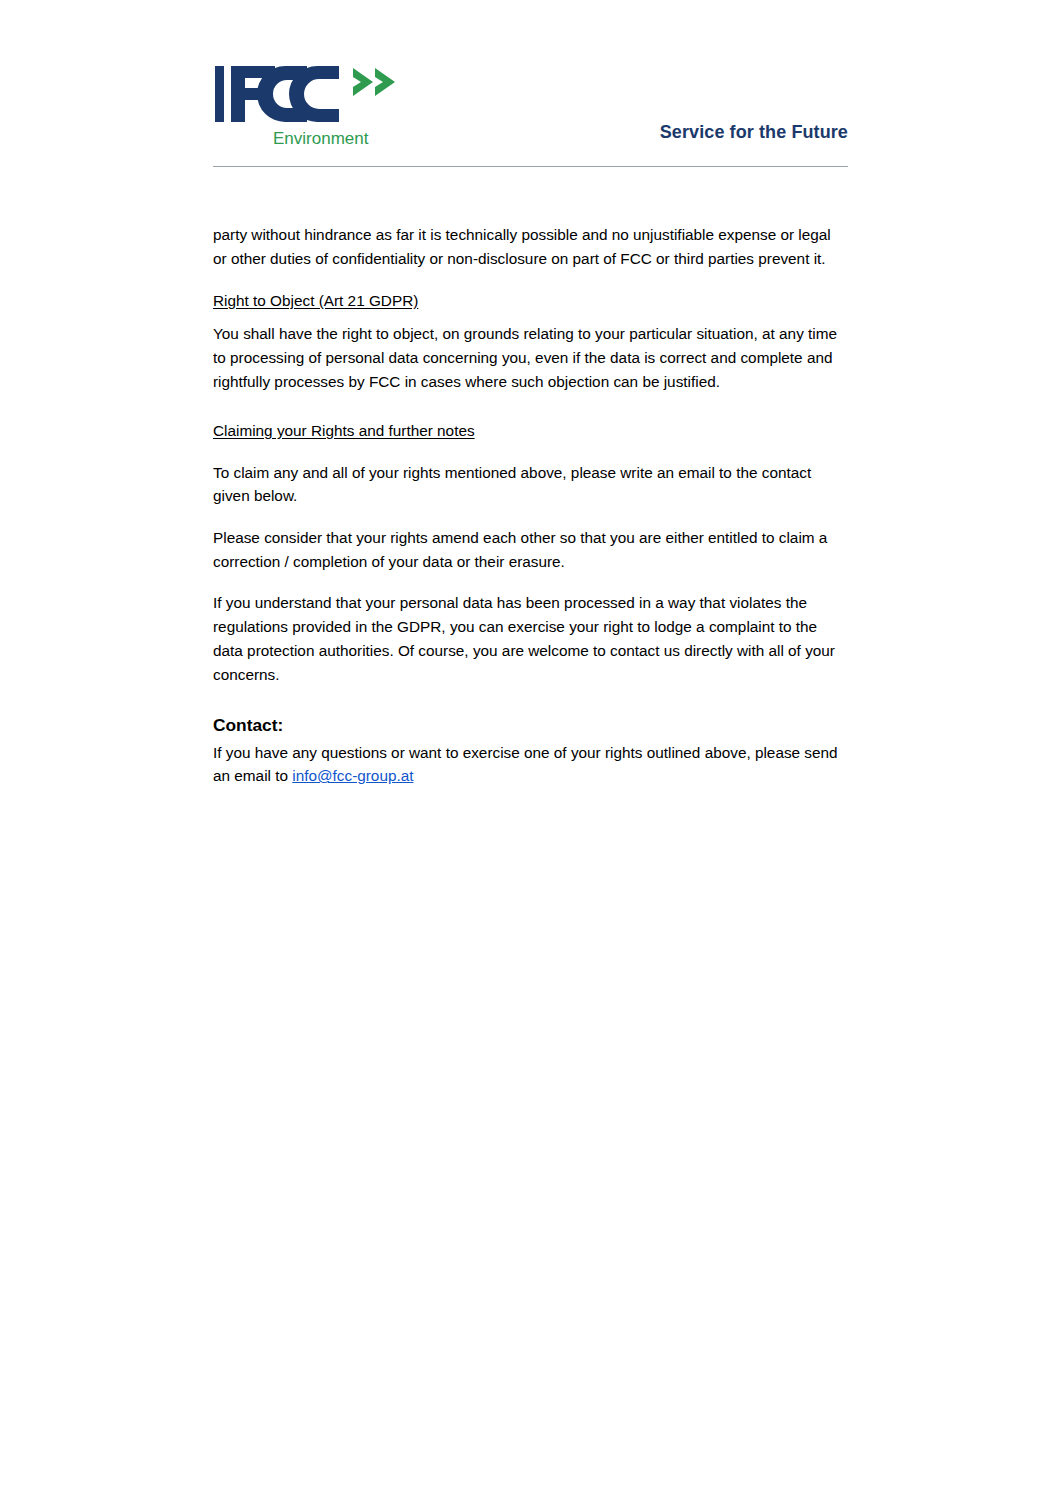Environment
Service for the Future
party without hindrance as far it is technically possible and no unjustifiable expense or legal or other duties of confidentiality or non-disclosure on part of FCC or third parties prevent it.
Right to Object (Art 21 GDPR)
You shall have the right to object, on grounds relating to your particular situation, at any time to processing of personal data concerning you, even if the data is correct and complete and rightfully processes by FCC in cases where such objection can be justified.
Claiming your Rights and further notes
To claim any and all of your rights mentioned above, please write an email to the contact given below.
Please consider that your rights amend each other so that you are either entitled to claim a correction / completion of your data or their erasure.
If you understand that your personal data has been processed in a way that violates the regulations provided in the GDPR, you can exercise your right to lodge a complaint to the data protection authorities. Of course, you are welcome to contact us directly with all of your concerns.
Contact:
If you have any questions or want to exercise one of your rights outlined above, please send an email to info@fcc-group.at